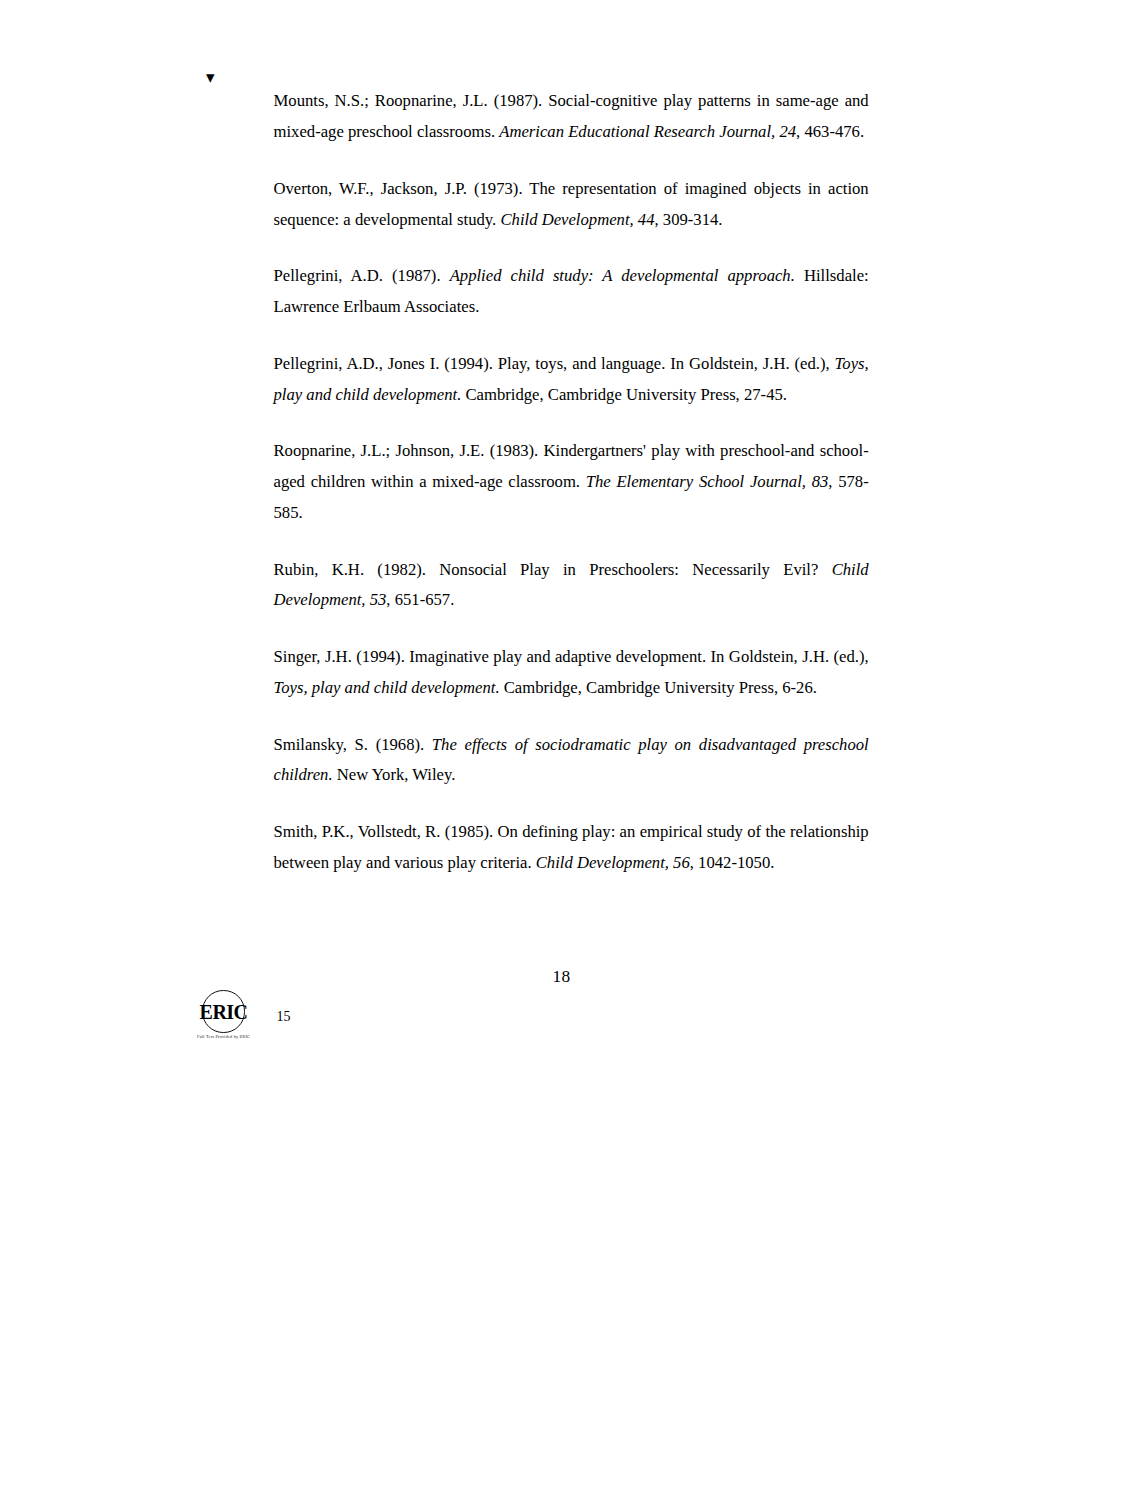▾
Mounts, N.S.; Roopnarine, J.L. (1987). Social-cognitive play patterns in same-age and mixed-age preschool classrooms. American Educational Research Journal, 24, 463-476.
Overton, W.F., Jackson, J.P. (1973). The representation of imagined objects in action sequence: a developmental study. Child Development, 44, 309-314.
Pellegrini, A.D. (1987). Applied child study: A developmental approach. Hillsdale: Lawrence Erlbaum Associates.
Pellegrini, A.D., Jones I. (1994). Play, toys, and language. In Goldstein, J.H. (ed.), Toys, play and child development. Cambridge, Cambridge University Press, 27-45.
Roopnarine, J.L.; Johnson, J.E. (1983). Kindergartners' play with preschool-and school-aged children within a mixed-age classroom. The Elementary School Journal, 83, 578-585.
Rubin, K.H. (1982). Nonsocial Play in Preschoolers: Necessarily Evil? Child Development, 53, 651-657.
Singer, J.H. (1994). Imaginative play and adaptive development. In Goldstein, J.H. (ed.), Toys, play and child development. Cambridge, Cambridge University Press, 6-26.
Smilansky, S. (1968). The effects of sociodramatic play on disadvantaged preschool children. New York, Wiley.
Smith, P.K., Vollstedt, R. (1985). On defining play: an empirical study of the relationship between play and various play criteria. Child Development, 56, 1042-1050.
18
15
ERIC
Full Text Provided by ERIC